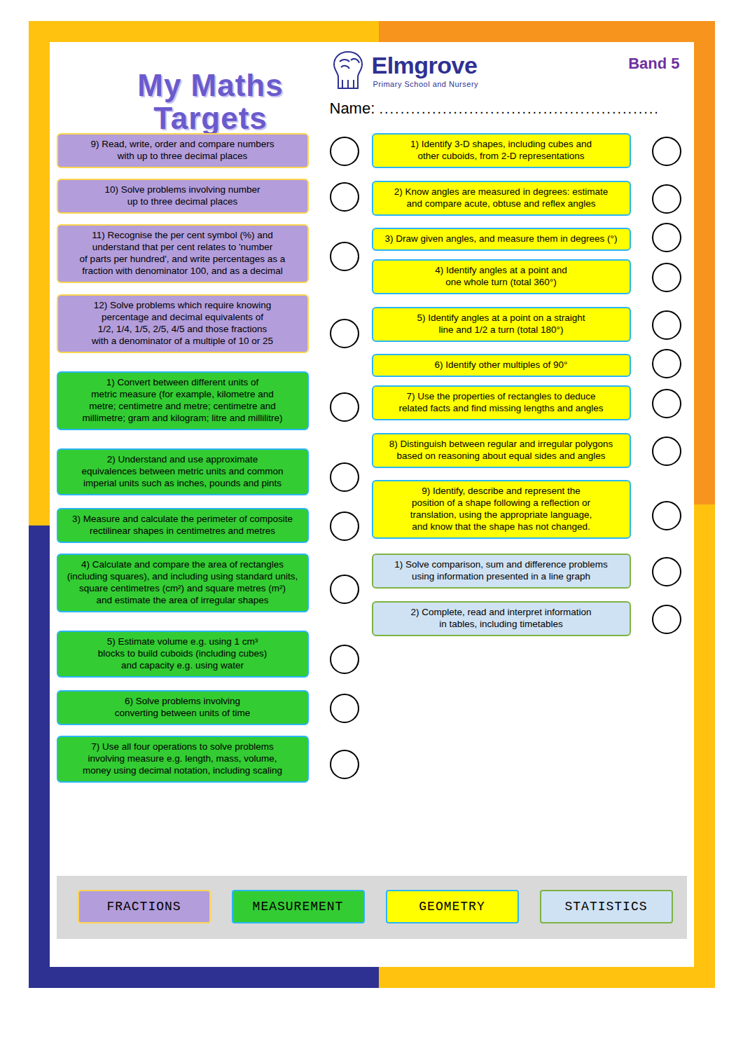My Maths
Targets
Elmgrove
Primary School and Nursery
Band 5
Name: .....................................................
9) Read, write, order and compare numbers
with up to three decimal places
10) Solve problems involving number
up to three decimal places
11) Recognise the per cent symbol (%) and
understand that per cent relates to 'number
of parts per hundred', and write percentages as a
fraction with denominator 100, and as a decimal
12) Solve problems which require knowing
percentage and decimal equivalents of
1/2, 1/4, 1/5, 2/5, 4/5 and those fractions
with a denominator of a multiple of 10 or 25
1) Convert between different units of
metric measure (for example, kilometre and
metre; centimetre and metre; centimetre and
millimetre; gram and kilogram; litre and millilitre)
2) Understand and use approximate
equivalences between metric units and common
imperial units such as inches, pounds and pints
3) Measure and calculate the perimeter of composite
rectilinear shapes in centimetres and metres
4) Calculate and compare the area of rectangles
(including squares), and including using standard units,
square centimetres (cm²) and square metres (m²)
and estimate the area of irregular shapes
5) Estimate volume e.g. using 1 cm³
blocks to build cuboids (including cubes)
and capacity e.g. using water
6) Solve problems involving
converting between units of time
7) Use all four operations to solve problems
involving measure e.g. length, mass, volume,
money using decimal notation, including scaling
1) Identify 3-D shapes, including cubes and
other cuboids, from 2-D representations
2) Know angles are measured in degrees: estimate
and compare acute, obtuse and reflex angles
3) Draw given angles, and measure them in degrees (°)
4) Identify angles at a point and
one whole turn (total 360°)
5) Identify angles at a point on a straight
line and 1/2 a turn (total 180°)
6) Identify other multiples of 90°
7) Use the properties of rectangles to deduce
related facts and find missing lengths and angles
8) Distinguish between regular and irregular polygons
based on reasoning about equal sides and angles
9) Identify, describe and represent the
position of a shape following a reflection or
translation, using the appropriate language,
and know that the shape has not changed.
1) Solve comparison, sum and difference problems
using information presented in a line graph
2) Complete, read and interpret information
in tables, including timetables
FRACTIONS
MEASUREMENT
GEOMETRY
STATISTICS